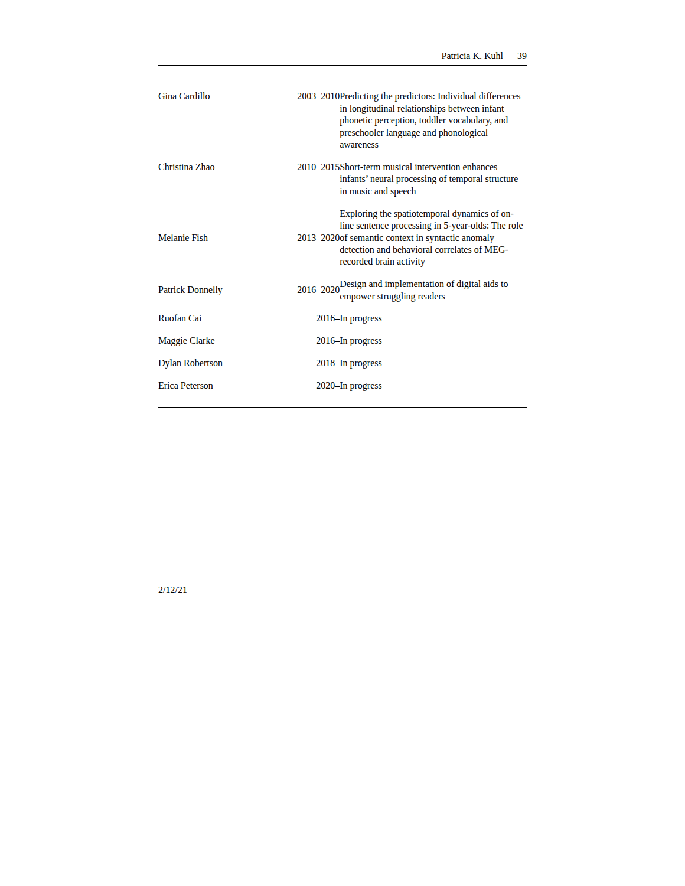Patricia K. Kuhl — 39
| Gina Cardillo | 2003–2010 | Predicting the predictors: Individual differences in longitudinal relationships between infant phonetic perception, toddler vocabulary, and preschooler language and phonological awareness |
| Christina Zhao | 2010–2015 | Short-term musical intervention enhances infants’ neural processing of temporal structure in music and speech |
| Melanie Fish | 2013–2020 | Exploring the spatiotemporal dynamics of on-line sentence processing in 5-year-olds: The role of semantic context in syntactic anomaly detection and behavioral correlates of MEG-recorded brain activity |
| Patrick Donnelly | 2016–2020 | Design and implementation of digital aids to empower struggling readers |
| Ruofan Cai | 2016– | In progress |
| Maggie Clarke | 2016– | In progress |
| Dylan Robertson | 2018– | In progress |
| Erica Peterson | 2020– | In progress |
2/12/21